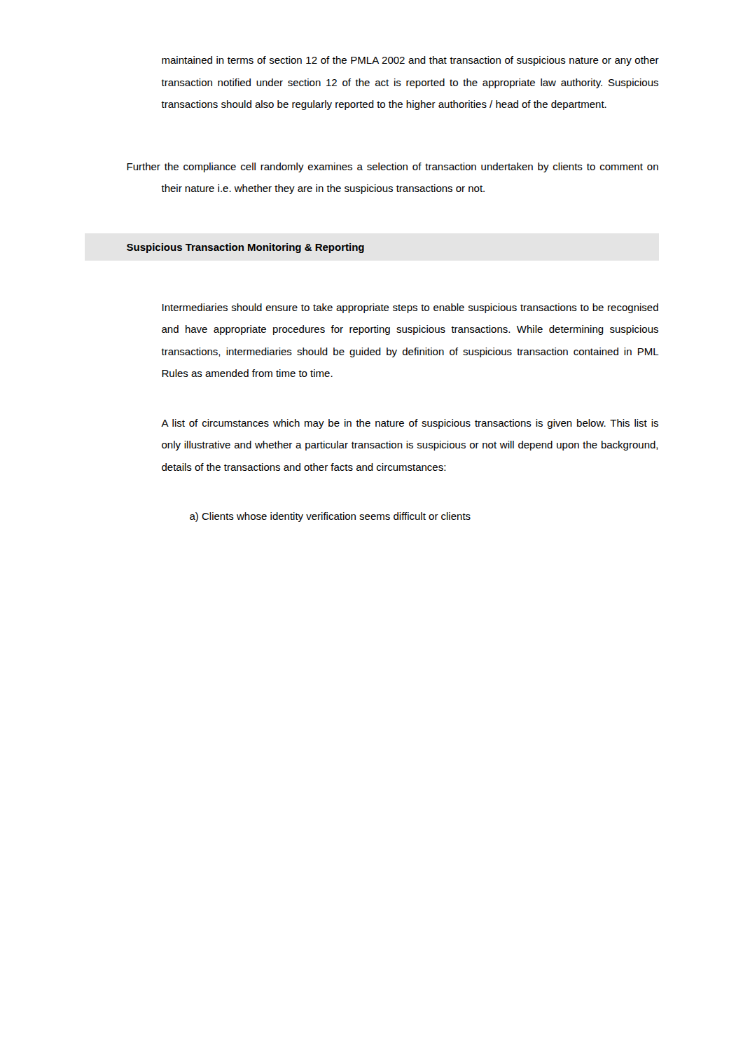maintained in terms of section 12 of the PMLA 2002 and that transaction of suspicious nature or any other transaction notified under section 12 of the act is reported to the appropriate law authority. Suspicious transactions should also be regularly reported to the higher authorities / head of the department.
Further the compliance cell randomly examines a selection of transaction undertaken by clients to comment on their nature i.e. whether they are in the suspicious transactions or not.
Suspicious Transaction Monitoring & Reporting
Intermediaries should ensure to take appropriate steps to enable suspicious transactions to be recognised and have appropriate procedures for reporting suspicious transactions. While determining suspicious transactions, intermediaries should be guided by definition of suspicious transaction contained in PML Rules as amended from time to time.
A list of circumstances which may be in the nature of suspicious transactions is given below. This list is only illustrative and whether a particular transaction is suspicious or not will depend upon the background, details of the transactions and other facts and circumstances:
a) Clients whose identity verification seems difficult or clients